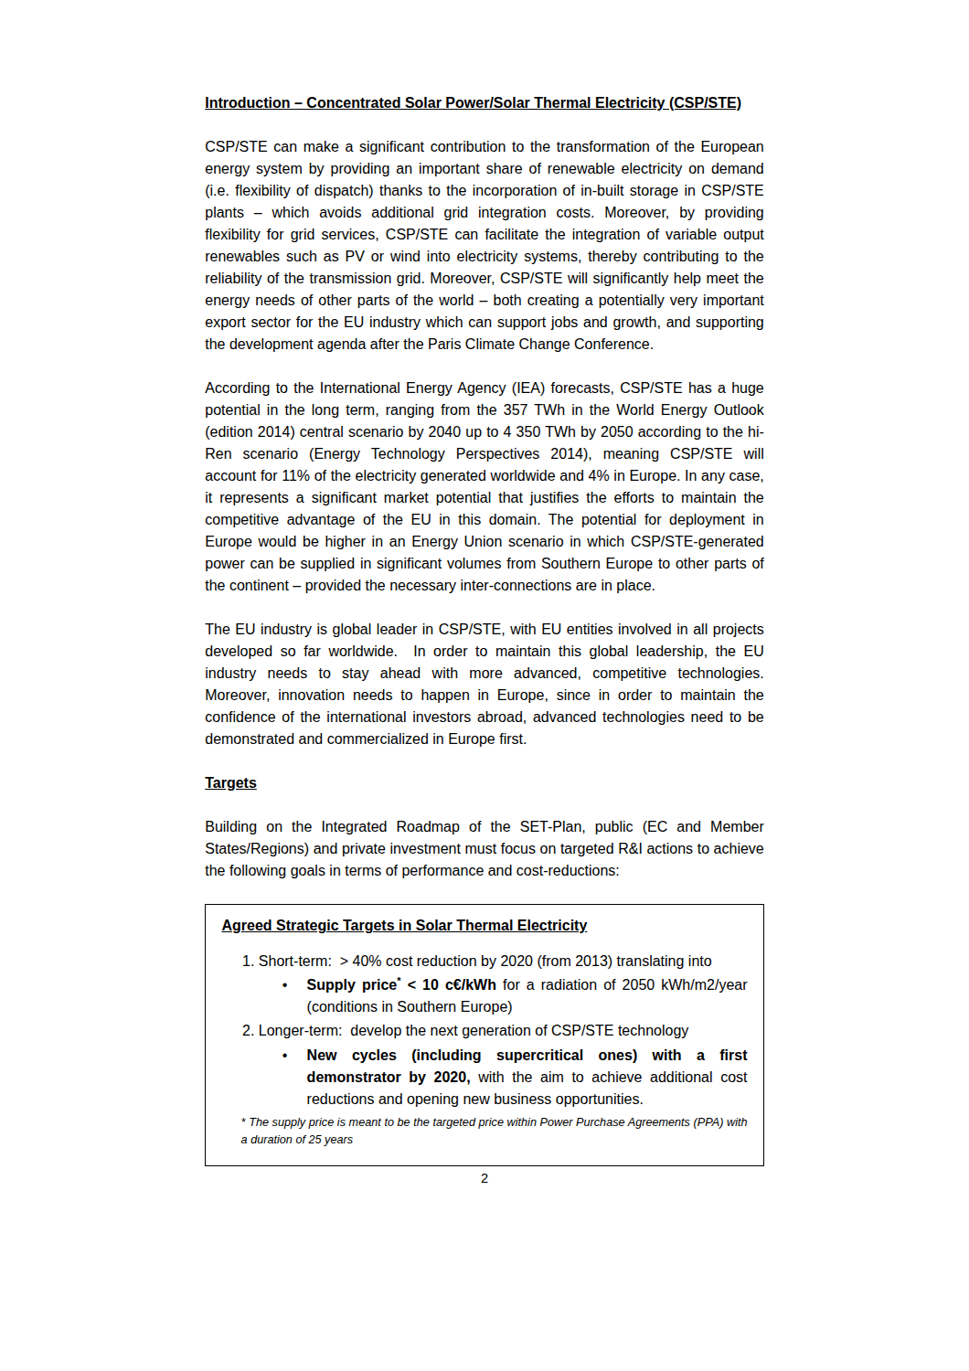Introduction – Concentrated Solar Power/Solar Thermal Electricity (CSP/STE)
CSP/STE can make a significant contribution to the transformation of the European energy system by providing an important share of renewable electricity on demand (i.e. flexibility of dispatch) thanks to the incorporation of in-built storage in CSP/STE plants – which avoids additional grid integration costs. Moreover, by providing flexibility for grid services, CSP/STE can facilitate the integration of variable output renewables such as PV or wind into electricity systems, thereby contributing to the reliability of the transmission grid. Moreover, CSP/STE will significantly help meet the energy needs of other parts of the world – both creating a potentially very important export sector for the EU industry which can support jobs and growth, and supporting the development agenda after the Paris Climate Change Conference.
According to the International Energy Agency (IEA) forecasts, CSP/STE has a huge potential in the long term, ranging from the 357 TWh in the World Energy Outlook (edition 2014) central scenario by 2040 up to 4 350 TWh by 2050 according to the hi-Ren scenario (Energy Technology Perspectives 2014), meaning CSP/STE will account for 11% of the electricity generated worldwide and 4% in Europe. In any case, it represents a significant market potential that justifies the efforts to maintain the competitive advantage of the EU in this domain. The potential for deployment in Europe would be higher in an Energy Union scenario in which CSP/STE-generated power can be supplied in significant volumes from Southern Europe to other parts of the continent – provided the necessary inter-connections are in place.
The EU industry is global leader in CSP/STE, with EU entities involved in all projects developed so far worldwide. In order to maintain this global leadership, the EU industry needs to stay ahead with more advanced, competitive technologies. Moreover, innovation needs to happen in Europe, since in order to maintain the confidence of the international investors abroad, advanced technologies need to be demonstrated and commercialized in Europe first.
Targets
Building on the Integrated Roadmap of the SET-Plan, public (EC and Member States/Regions) and private investment must focus on targeted R&I actions to achieve the following goals in terms of performance and cost-reductions:
Agreed Strategic Targets in Solar Thermal Electricity
Short-term: > 40% cost reduction by 2020 (from 2013) translating into
Supply price* < 10 c€/kWh for a radiation of 2050 kWh/m2/year (conditions in Southern Europe)
Longer-term: develop the next generation of CSP/STE technology
New cycles (including supercritical ones) with a first demonstrator by 2020, with the aim to achieve additional cost reductions and opening new business opportunities.
* The supply price is meant to be the targeted price within Power Purchase Agreements (PPA) with a duration of 25 years
2